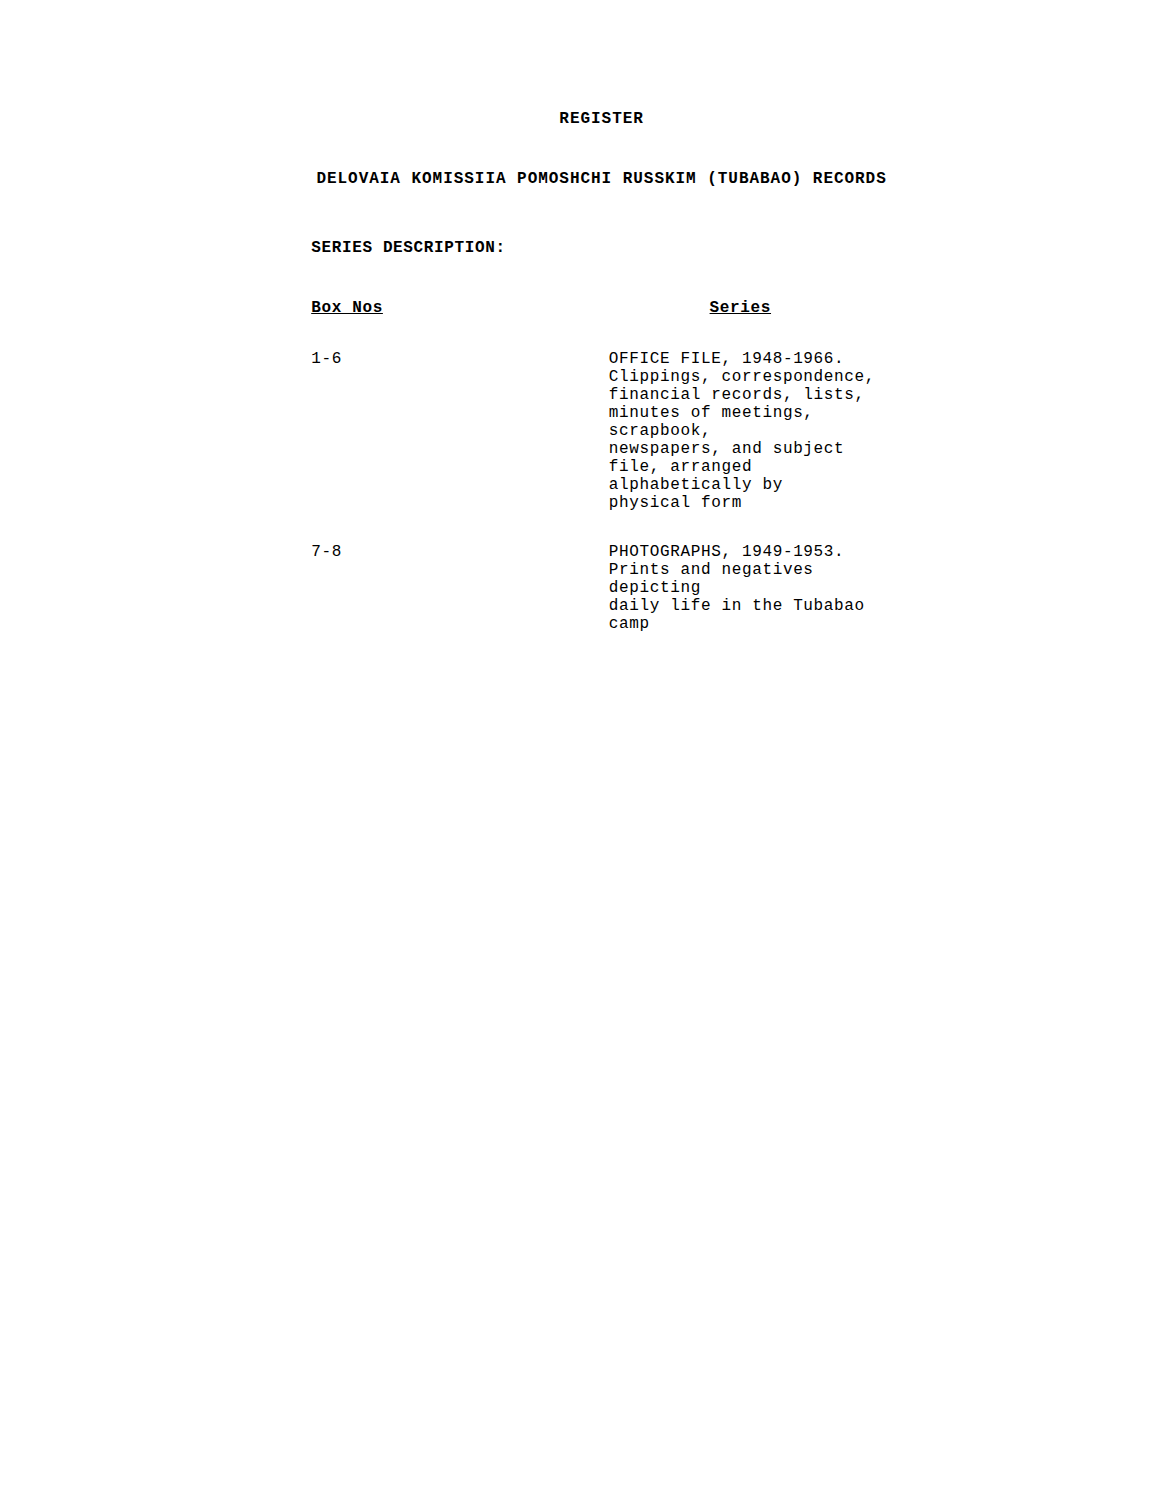REGISTER
DELOVAIA KOMISSIIA POMOSHCHI RUSSKIM (TUBABAO) RECORDS
SERIES DESCRIPTION:
| Box Nos | Series |
| --- | --- |
| 1-6 | OFFICE FILE, 1948-1966. Clippings, correspondence, financial records, lists, minutes of meetings, scrapbook, newspapers, and subject file, arranged alphabetically by physical form |
| 7-8 | PHOTOGRAPHS, 1949-1953. Prints and negatives depicting daily life in the Tubabao camp |